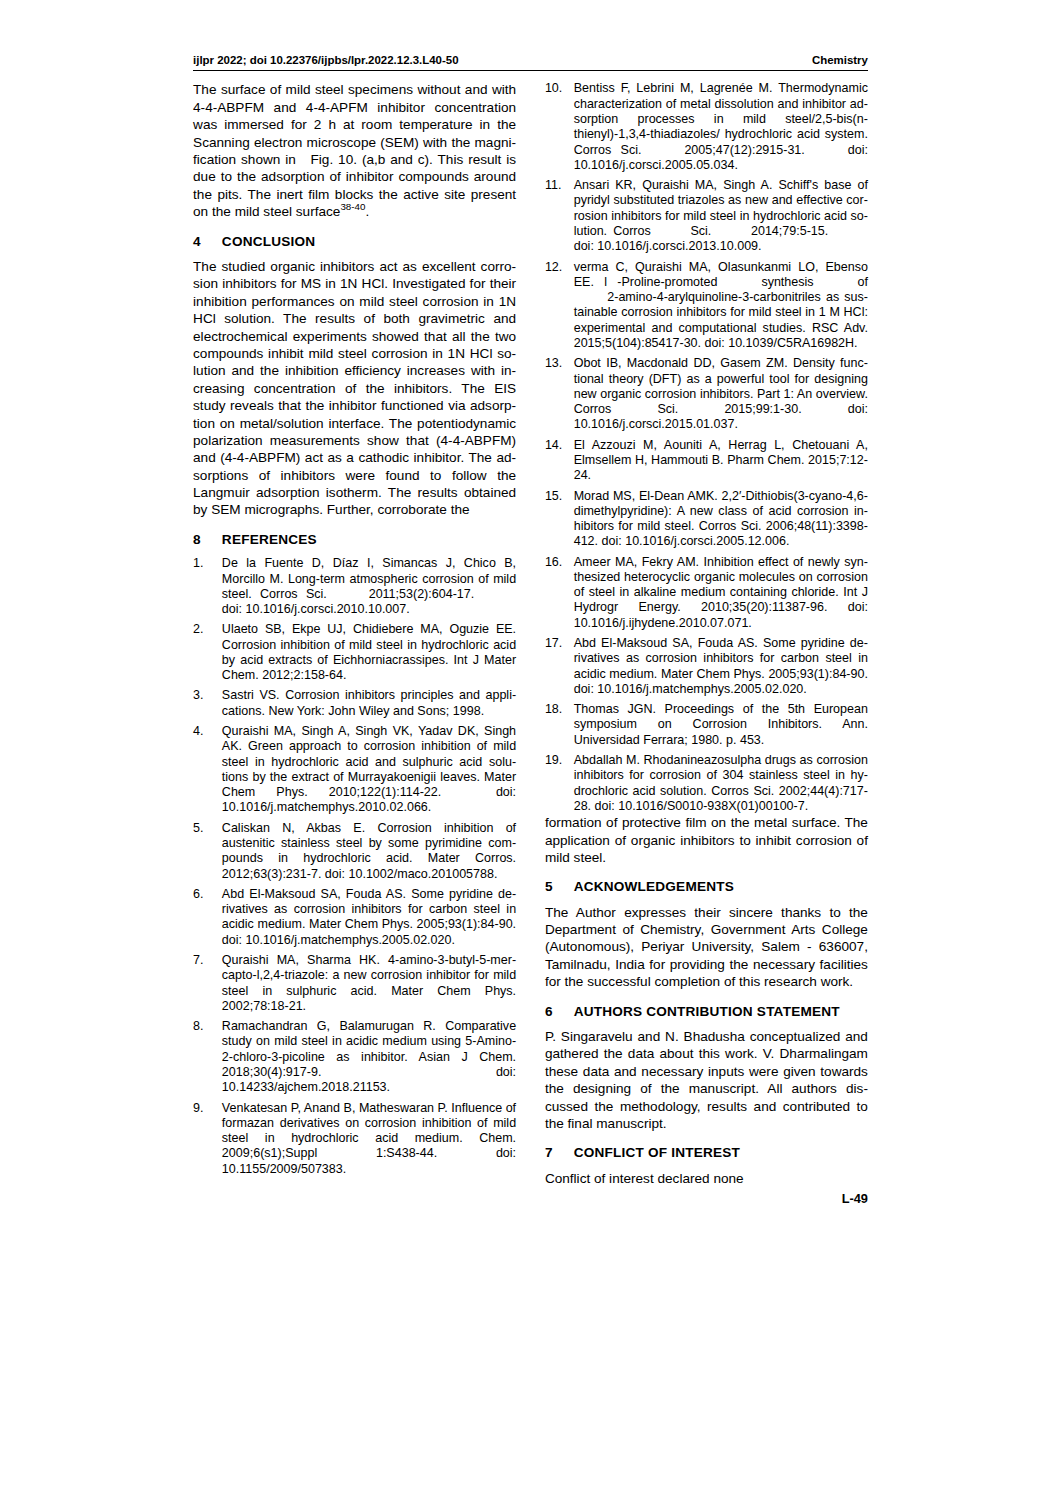ijlpr 2022; doi 10.22376/ijpbs/lpr.2022.12.3.L40-50
Chemistry
The surface of mild steel specimens without and with 4-4-ABPFM and 4-4-APFM inhibitor concentration was immersed for 2 h at room temperature in the Scanning electron microscope (SEM) with the magnification shown in Fig. 10. (a,b and c). This result is due to the adsorption of inhibitor compounds around the pits. The inert film blocks the active site present on the mild steel surface38-40.
4 CONCLUSION
The studied organic inhibitors act as excellent corrosion inhibitors for MS in 1N HCl. Investigated for their inhibition performances on mild steel corrosion in 1N HCl solution. The results of both gravimetric and electrochemical experiments showed that all the two compounds inhibit mild steel corrosion in 1N HCl solution and the inhibition efficiency increases with increasing concentration of the inhibitors. The EIS study reveals that the inhibitor functioned via adsorption on metal/solution interface. The potentiodynamic polarization measurements show that (4-4-ABPFM) and (4-4-ABPFM) act as a cathodic inhibitor. The adsorptions of inhibitors were found to follow the Langmuir adsorption isotherm. The results obtained by SEM micrographs. Further, corroborate the
8 REFERENCES
De la Fuente D, Díaz I, Simancas J, Chico B, Morcillo M. Long-term atmospheric corrosion of mild steel. Corros Sci. 2011;53(2):604-17. doi: 10.1016/j.corsci.2010.10.007.
Ulaeto SB, Ekpe UJ, Chidiebere MA, Oguzie EE. Corrosion inhibition of mild steel in hydrochloric acid by acid extracts of Eichhorniacrassipes. Int J Mater Chem. 2012;2:158-64.
Sastri VS. Corrosion inhibitors principles and applications. New York: John Wiley and Sons; 1998.
Quraishi MA, Singh A, Singh VK, Yadav DK, Singh AK. Green approach to corrosion inhibition of mild steel in hydrochloric acid and sulphuric acid solutions by the extract of Murrayakoenigii leaves. Mater Chem Phys. 2010;122(1):114-22. doi: 10.1016/j.matchemphys.2010.02.066.
Caliskan N, Akbas E. Corrosion inhibition of austenitic stainless steel by some pyrimidine compounds in hydrochloric acid. Mater Corros. 2012;63(3):231-7. doi: 10.1002/maco.201005788.
Abd El-Maksoud SA, Fouda AS. Some pyridine derivatives as corrosion inhibitors for carbon steel in acidic medium. Mater Chem Phys. 2005;93(1):84-90. doi: 10.1016/j.matchemphys.2005.02.020.
Quraishi MA, Sharma HK. 4-amino-3-butyl-5-mercapto-l,2,4-triazole: a new corrosion inhibitor for mild steel in sulphuric acid. Mater Chem Phys. 2002;78:18-21.
Ramachandran G, Balamurugan R. Comparative study on mild steel in acidic medium using 5-Amino-2-chloro-3-picoline as inhibitor. Asian J Chem. 2018;30(4):917-9. doi: 10.14233/ajchem.2018.21153.
Venkatesan P, Anand B, Matheswaran P. Influence of formazan derivatives on corrosion inhibition of mild steel in hydrochloric acid medium. Chem. 2009;6(s1);Suppl 1:S438-44. doi: 10.1155/2009/507383.
Bentiss F, Lebrini M, Lagrenée M. Thermodynamic characterization of metal dissolution and inhibitor adsorption processes in mild steel/2,5-bis(n-thienyl)-1,3,4-thiadiazoles/ hydrochloric acid system. Corros Sci. 2005;47(12):2915-31. doi: 10.1016/j.corsci.2005.05.034.
Ansari KR, Quraishi MA, Singh A. Schiff's base of pyridyl substituted triazoles as new and effective corrosion inhibitors for mild steel in hydrochloric acid solution. Corros Sci. 2014;79:5-15. doi: 10.1016/j.corsci.2013.10.009.
verma C, Quraishi MA, Olasunkanmi LO, Ebenso EE. l -Proline-promoted synthesis of 2-amino-4-arylquinoline-3-carbonitriles as sustainable corrosion inhibitors for mild steel in 1 M HCl: experimental and computational studies. RSC Adv. 2015;5(104):85417-30. doi: 10.1039/C5RA16982H.
Obot IB, Macdonald DD, Gasem ZM. Density functional theory (DFT) as a powerful tool for designing new organic corrosion inhibitors. Part 1: An overview. Corros Sci. 2015;99:1-30. doi: 10.1016/j.corsci.2015.01.037.
El Azzouzi M, Aouniti A, Herrag L, Chetouani A, Elmsellem H, Hammouti B. Pharm Chem. 2015;7:12-24.
Morad MS, El-Dean AMK. 2,2′-Dithiobis(3-cyano-4,6-dimethylpyridine): A new class of acid corrosion inhibitors for mild steel. Corros Sci. 2006;48(11):3398-412. doi: 10.1016/j.corsci.2005.12.006.
Ameer MA, Fekry AM. Inhibition effect of newly synthesized heterocyclic organic molecules on corrosion of steel in alkaline medium containing chloride. Int J Hydrogr Energy. 2010;35(20):11387-96. doi: 10.1016/j.ijhydene.2010.07.071.
Abd El-Maksoud SA, Fouda AS. Some pyridine derivatives as corrosion inhibitors for carbon steel in acidic medium. Mater Chem Phys. 2005;93(1):84-90. doi: 10.1016/j.matchemphys.2005.02.020.
Thomas JGN. Proceedings of the 5th European symposium on Corrosion Inhibitors. Ann. Universidad Ferrara; 1980. p. 453.
Abdallah M. Rhodanineazosulpha drugs as corrosion inhibitors for corrosion of 304 stainless steel in hydrochloric acid solution. Corros Sci. 2002;44(4):717-28. doi: 10.1016/S0010-938X(01)00100-7.
formation of protective film on the metal surface. The application of organic inhibitors to inhibit corrosion of mild steel.
5 ACKNOWLEDGEMENTS
The Author expresses their sincere thanks to the Department of Chemistry, Government Arts College (Autonomous), Periyar University, Salem - 636007, Tamilnadu, India for providing the necessary facilities for the successful completion of this research work.
6 AUTHORS CONTRIBUTION STATEMENT
P. Singaravelu and N. Bhadusha conceptualized and gathered the data about this work. V. Dharmalingam these data and necessary inputs were given towards the designing of the manuscript. All authors discussed the methodology, results and contributed to the final manuscript.
7 CONFLICT OF INTEREST
Conflict of interest declared none
L-49